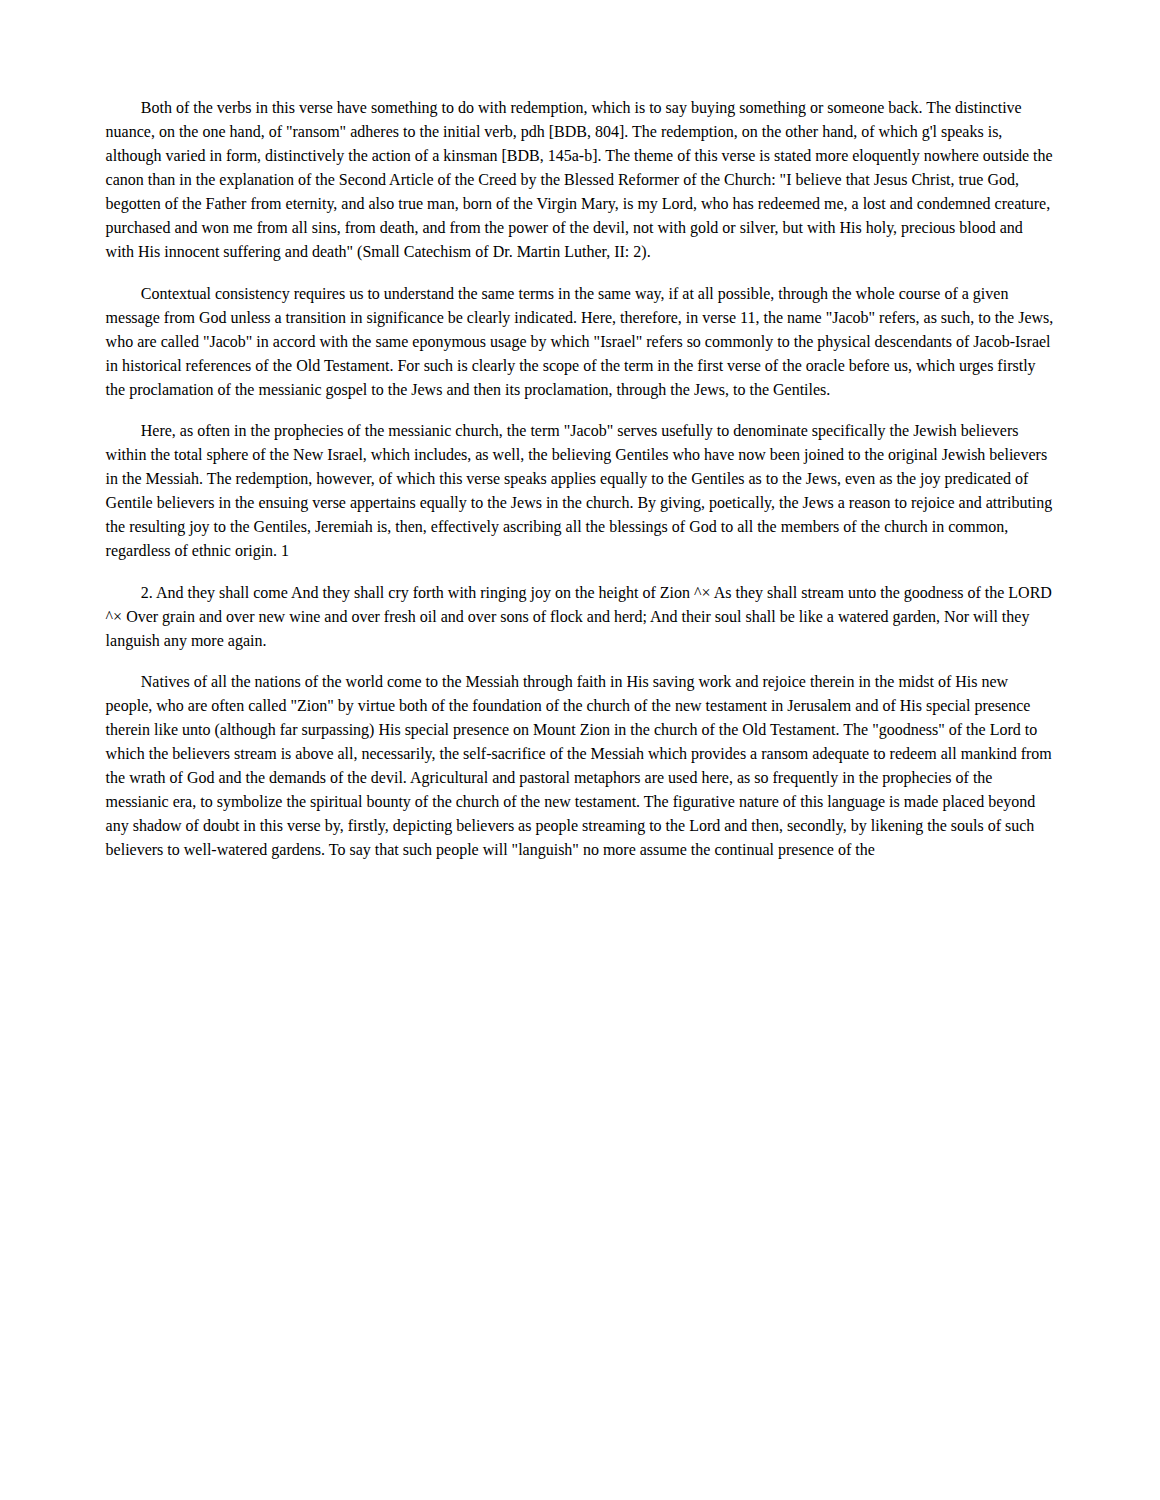Both of the verbs in this verse have something to do with redemption, which is to say buying something or someone back. The distinctive nuance, on the one hand, of "ransom" adheres to the initial verb, pdh [BDB, 804]. The redemption, on the other hand, of which g'l speaks is, although varied in form, distinctively the action of a kinsman [BDB, 145a-b]. The theme of this verse is stated more eloquently nowhere outside the canon than in the explanation of the Second Article of the Creed by the Blessed Reformer of the Church: "I believe that Jesus Christ, true God, begotten of the Father from eternity, and also true man, born of the Virgin Mary, is my Lord, who has redeemed me, a lost and condemned creature, purchased and won me from all sins, from death, and from the power of the devil, not with gold or silver, but with His holy, precious blood and with His innocent suffering and death" (Small Catechism of Dr. Martin Luther, II: 2).
Contextual consistency requires us to understand the same terms in the same way, if at all possible, through the whole course of a given message from God unless a transition in significance be clearly indicated. Here, therefore, in verse 11, the name "Jacob" refers, as such, to the Jews, who are called "Jacob" in accord with the same eponymous usage by which "Israel" refers so commonly to the physical descendants of Jacob-Israel in historical references of the Old Testament. For such is clearly the scope of the term in the first verse of the oracle before us, which urges firstly the proclamation of the messianic gospel to the Jews and then its proclamation, through the Jews, to the Gentiles.
Here, as often in the prophecies of the messianic church, the term "Jacob" serves usefully to denominate specifically the Jewish believers within the total sphere of the New Israel, which includes, as well, the believing Gentiles who have now been joined to the original Jewish believers in the Messiah. The redemption, however, of which this verse speaks applies equally to the Gentiles as to the Jews, even as the joy predicated of Gentile believers in the ensuing verse appertains equally to the Jews in the church. By giving, poetically, the Jews a reason to rejoice and attributing the resulting joy to the Gentiles, Jeremiah is, then, effectively ascribing all the blessings of God to all the members of the church in common, regardless of ethnic origin. 1
2. And they shall come And they shall cry forth with ringing joy on the height of Zion ^× As they shall stream unto the goodness of the LORD ^× Over grain and over new wine and over fresh oil and over sons of flock and herd; And their soul shall be like a watered garden, Nor will they languish any more again.
Natives of all the nations of the world come to the Messiah through faith in His saving work and rejoice therein in the midst of His new people, who are often called "Zion" by virtue both of the foundation of the church of the new testament in Jerusalem and of His special presence therein like unto (although far surpassing) His special presence on Mount Zion in the church of the Old Testament. The "goodness" of the Lord to which the believers stream is above all, necessarily, the self-sacrifice of the Messiah which provides a ransom adequate to redeem all mankind from the wrath of God and the demands of the devil. Agricultural and pastoral metaphors are used here, as so frequently in the prophecies of the messianic era, to symbolize the spiritual bounty of the church of the new testament. The figurative nature of this language is made placed beyond any shadow of doubt in this verse by, firstly, depicting believers as people streaming to the Lord and then, secondly, by likening the souls of such believers to well-watered gardens. To say that such people will "languish" no more assume the continual presence of the